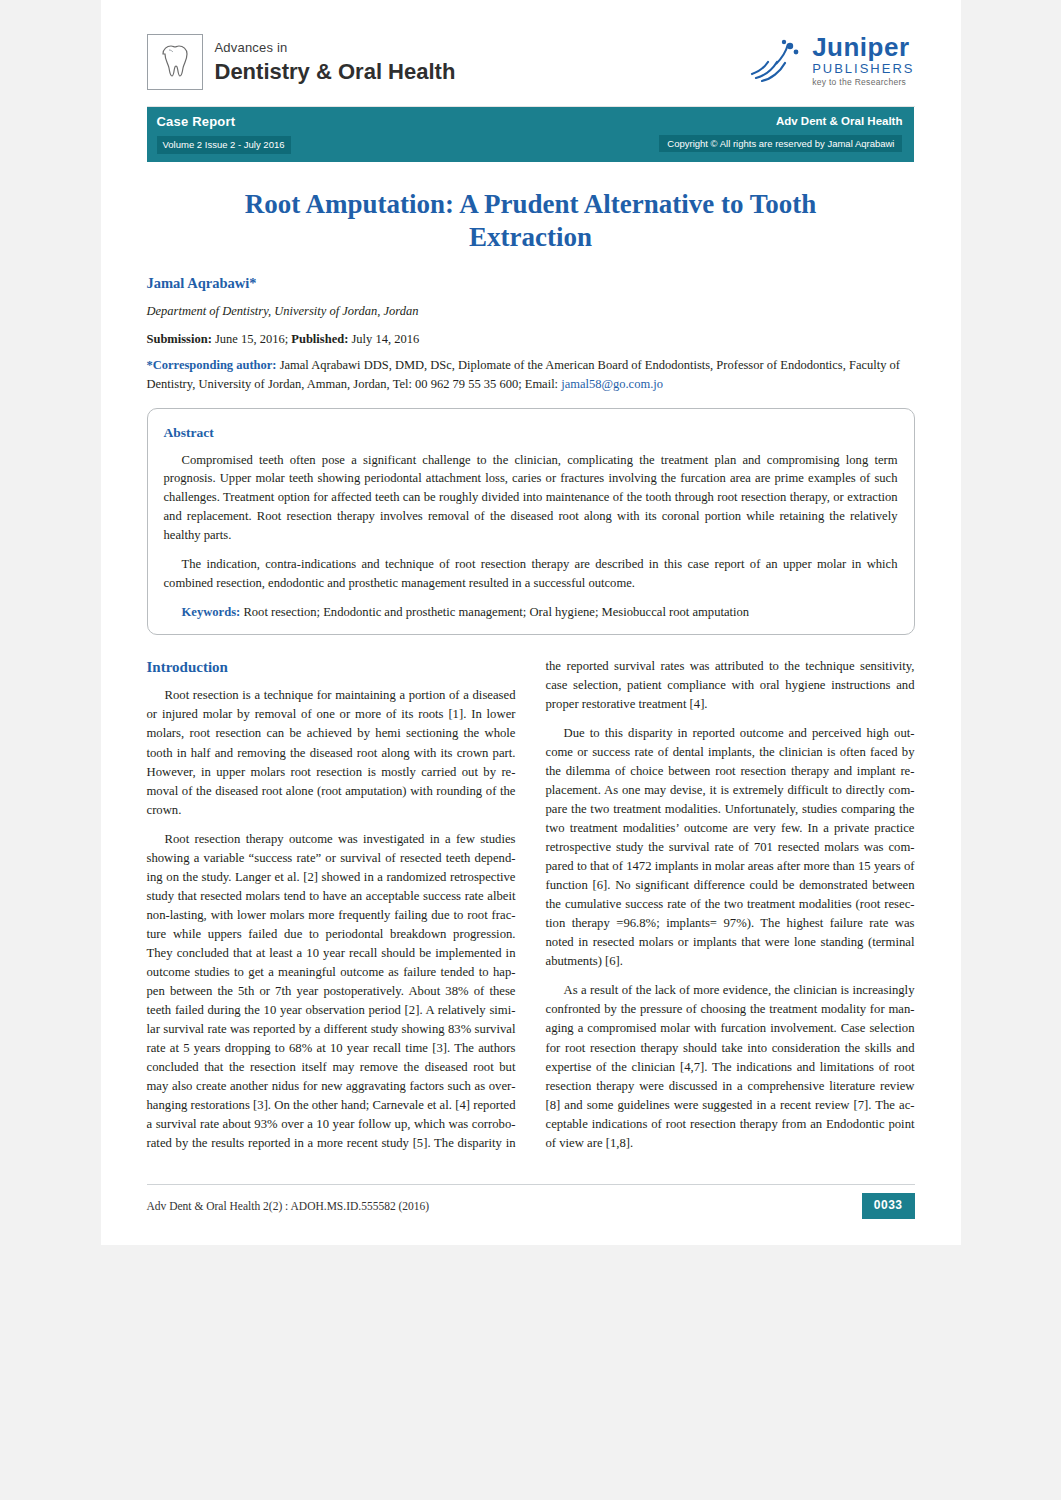Advances in
Dentistry & Oral Health
Juniper
PUBLISHERS
key to the Researchers
Case Report
Volume 2 Issue 2 - July 2016
Adv Dent & Oral Health
Copyright © All rights are reserved by Jamal Aqrabawi
Root Amputation: A Prudent Alternative to Tooth Extraction
Jamal Aqrabawi*
Department of Dentistry, University of Jordan, Jordan
Submission: June 15, 2016; Published: July 14, 2016
*Corresponding author: Jamal Aqrabawi DDS, DMD, DSc, Diplomate of the American Board of Endodontists, Professor of Endodontics, Faculty of Dentistry, University of Jordan, Amman, Jordan, Tel: 00 962 79 55 35 600; Email: jamal58@go.com.jo
Abstract
Compromised teeth often pose a significant challenge to the clinician, complicating the treatment plan and compromising long term prognosis. Upper molar teeth showing periodontal attachment loss, caries or fractures involving the furcation area are prime examples of such challenges. Treatment option for affected teeth can be roughly divided into maintenance of the tooth through root resection therapy, or extraction and replacement. Root resection therapy involves removal of the diseased root along with its coronal portion while retaining the relatively healthy parts.
The indication, contra-indications and technique of root resection therapy are described in this case report of an upper molar in which combined resection, endodontic and prosthetic management resulted in a successful outcome.
Keywords: Root resection; Endodontic and prosthetic management; Oral hygiene; Mesiobuccal root amputation
Introduction
Root resection is a technique for maintaining a portion of a diseased or injured molar by removal of one or more of its roots [1]. In lower molars, root resection can be achieved by hemi sectioning the whole tooth in half and removing the diseased root along with its crown part. However, in upper molars root resection is mostly carried out by removal of the diseased root alone (root amputation) with rounding of the crown.
Root resection therapy outcome was investigated in a few studies showing a variable “success rate” or survival of resected teeth depending on the study. Langer et al. [2] showed in a randomized retrospective study that resected molars tend to have an acceptable success rate albeit non-lasting, with lower molars more frequently failing due to root fracture while uppers failed due to periodontal breakdown progression. They concluded that at least a 10 year recall should be implemented in outcome studies to get a meaningful outcome as failure tended to happen between the 5th or 7th year postoperatively. About 38% of these teeth failed during the 10 year observation period [2]. A relatively similar survival rate was reported by a different study showing 83% survival rate at 5 years dropping to 68% at 10 year recall time [3]. The authors concluded that the resection itself may remove the diseased root but may also create another nidus for new aggravating factors such as overhanging restorations [3]. On the other hand; Carnevale et al. [4] reported a survival rate about 93% over a 10 year follow up, which was corroborated by the results reported in a more recent study [5]. The disparity in the reported survival rates was attributed to the technique sensitivity, case selection, patient compliance with oral hygiene instructions and proper restorative treatment [4].
Due to this disparity in reported outcome and perceived high outcome or success rate of dental implants, the clinician is often faced by the dilemma of choice between root resection therapy and implant replacement. As one may devise, it is extremely difficult to directly compare the two treatment modalities. Unfortunately, studies comparing the two treatment modalities’ outcome are very few. In a private practice retrospective study the survival rate of 701 resected molars was compared to that of 1472 implants in molar areas after more than 15 years of function [6]. No significant difference could be demonstrated between the cumulative success rate of the two treatment modalities (root resection therapy =96.8%; implants= 97%). The highest failure rate was noted in resected molars or implants that were lone standing (terminal abutments) [6].
As a result of the lack of more evidence, the clinician is increasingly confronted by the pressure of choosing the treatment modality for managing a compromised molar with furcation involvement. Case selection for root resection therapy should take into consideration the skills and expertise of the clinician [4,7]. The indications and limitations of root resection therapy were discussed in a comprehensive literature review [8] and some guidelines were suggested in a recent review [7]. The acceptable indications of root resection therapy from an Endodontic point of view are [1,8].
Adv Dent & Oral Health 2(2) : ADOH.MS.ID.555582 (2016)
0033